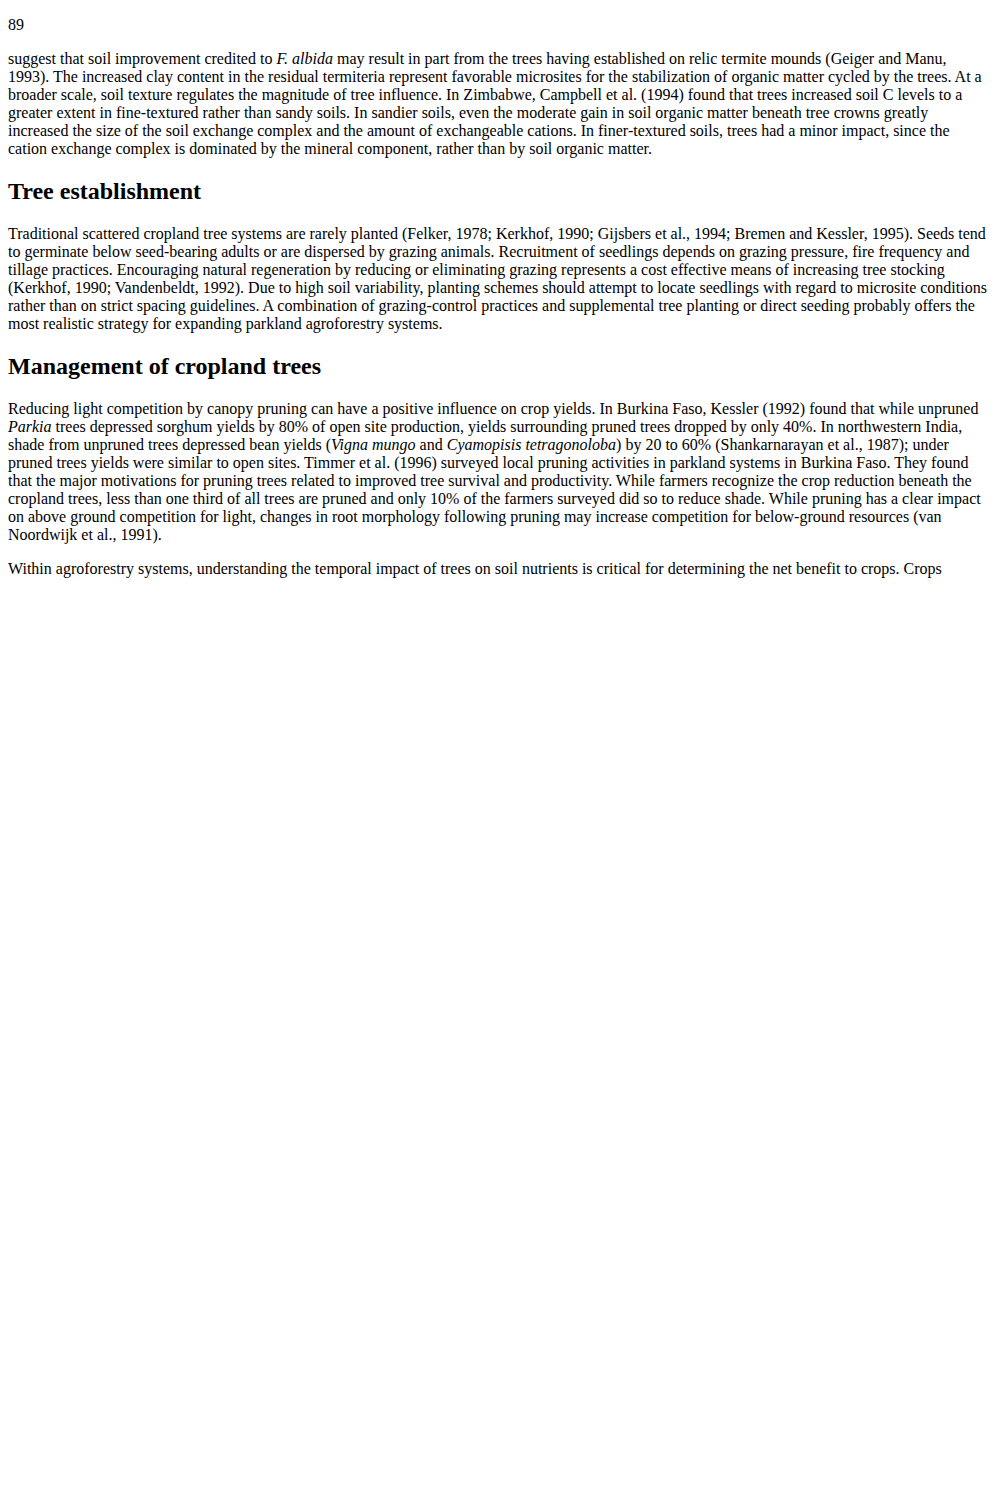89
suggest that soil improvement credited to F. albida may result in part from the trees having established on relic termite mounds (Geiger and Manu, 1993). The increased clay content in the residual termiteria represent favorable microsites for the stabilization of organic matter cycled by the trees. At a broader scale, soil texture regulates the magnitude of tree influence. In Zimbabwe, Campbell et al. (1994) found that trees increased soil C levels to a greater extent in fine-textured rather than sandy soils. In sandier soils, even the moderate gain in soil organic matter beneath tree crowns greatly increased the size of the soil exchange complex and the amount of exchangeable cations. In finer-textured soils, trees had a minor impact, since the cation exchange complex is dominated by the mineral component, rather than by soil organic matter.
Tree establishment
Traditional scattered cropland tree systems are rarely planted (Felker, 1978; Kerkhof, 1990; Gijsbers et al., 1994; Bremen and Kessler, 1995). Seeds tend to germinate below seed-bearing adults or are dispersed by grazing animals. Recruitment of seedlings depends on grazing pressure, fire frequency and tillage practices. Encouraging natural regeneration by reducing or eliminating grazing represents a cost effective means of increasing tree stocking (Kerkhof, 1990; Vandenbeldt, 1992). Due to high soil variability, planting schemes should attempt to locate seedlings with regard to microsite conditions rather than on strict spacing guidelines. A combination of grazing-control practices and supplemental tree planting or direct seeding probably offers the most realistic strategy for expanding parkland agroforestry systems.
Management of cropland trees
Reducing light competition by canopy pruning can have a positive influence on crop yields. In Burkina Faso, Kessler (1992) found that while unpruned Parkia trees depressed sorghum yields by 80% of open site production, yields surrounding pruned trees dropped by only 40%. In northwestern India, shade from unpruned trees depressed bean yields (Vigna mungo and Cyamopisis tetragonoloba) by 20 to 60% (Shankarnarayan et al., 1987); under pruned trees yields were similar to open sites. Timmer et al. (1996) surveyed local pruning activities in parkland systems in Burkina Faso. They found that the major motivations for pruning trees related to improved tree survival and productivity. While farmers recognize the crop reduction beneath the cropland trees, less than one third of all trees are pruned and only 10% of the farmers surveyed did so to reduce shade. While pruning has a clear impact on above ground competition for light, changes in root morphology following pruning may increase competition for below-ground resources (van Noordwijk et al., 1991).
Within agroforestry systems, understanding the temporal impact of trees on soil nutrients is critical for determining the net benefit to crops. Crops